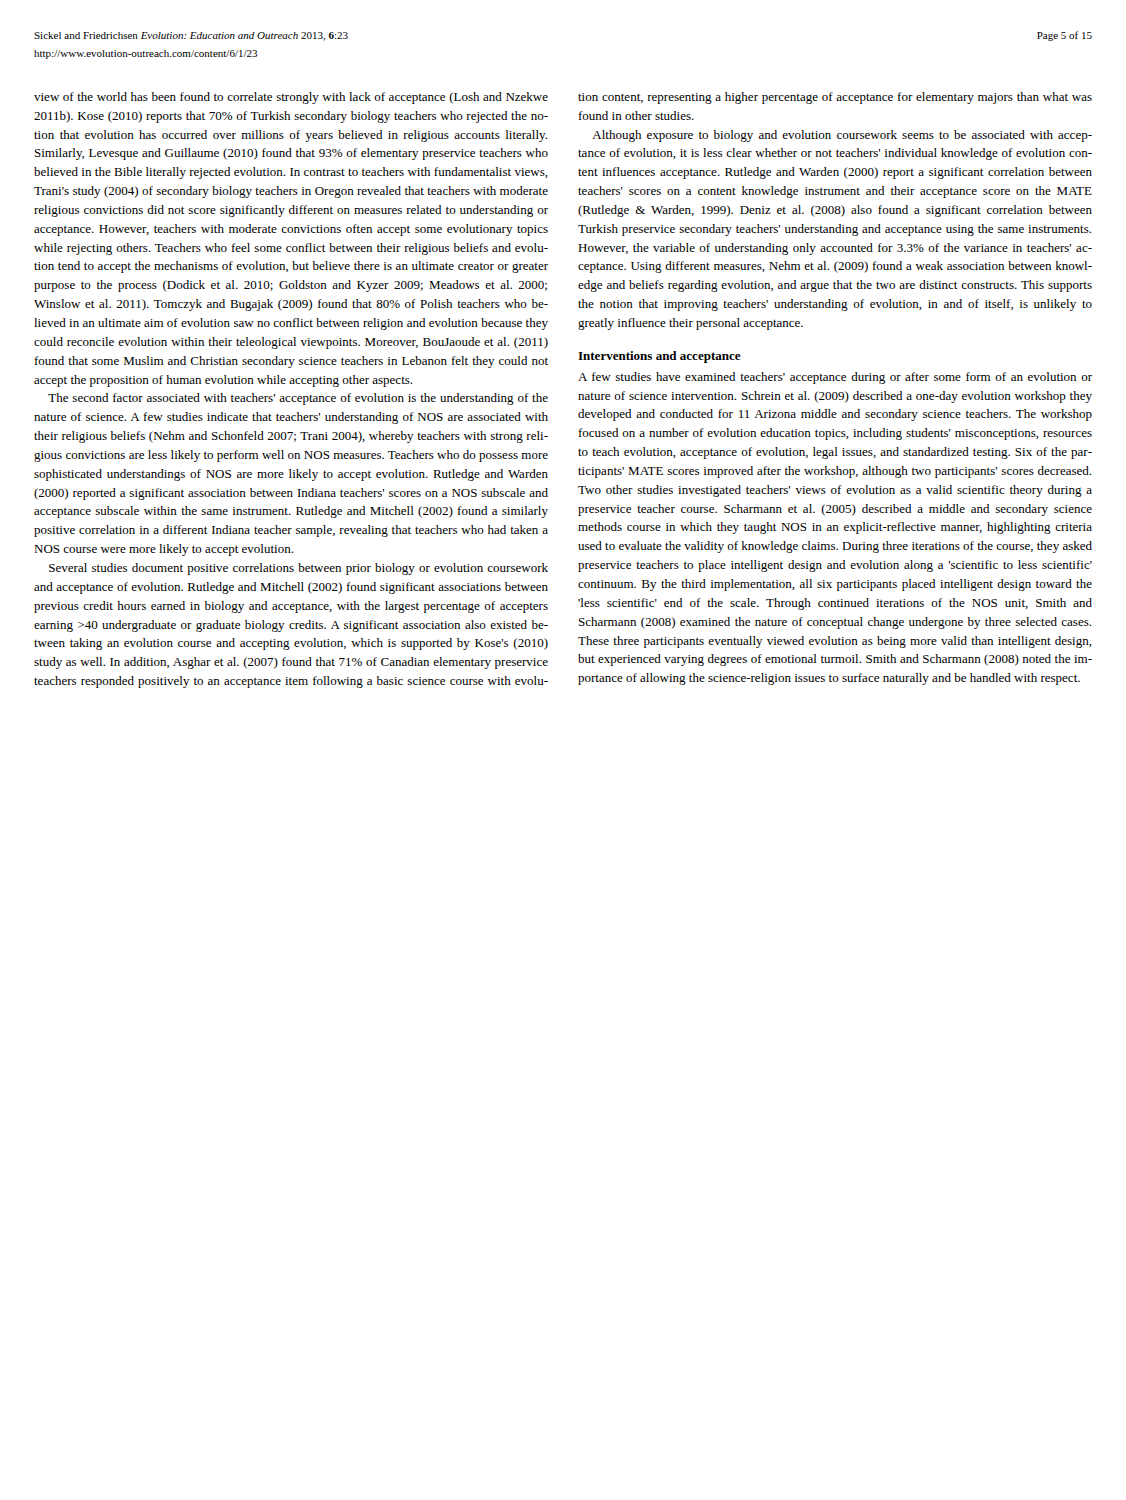Sickel and Friedrichsen Evolution: Education and Outreach 2013, 6:23 http://www.evolution-outreach.com/content/6/1/23
Page 5 of 15
view of the world has been found to correlate strongly with lack of acceptance (Losh and Nzekwe 2011b). Kose (2010) reports that 70% of Turkish secondary biology teachers who rejected the notion that evolution has occurred over millions of years believed in religious accounts literally. Similarly, Levesque and Guillaume (2010) found that 93% of elementary preservice teachers who believed in the Bible literally rejected evolution. In contrast to teachers with fundamentalist views, Trani's study (2004) of secondary biology teachers in Oregon revealed that teachers with moderate religious convictions did not score significantly different on measures related to understanding or acceptance. However, teachers with moderate convictions often accept some evolutionary topics while rejecting others. Teachers who feel some conflict between their religious beliefs and evolution tend to accept the mechanisms of evolution, but believe there is an ultimate creator or greater purpose to the process (Dodick et al. 2010; Goldston and Kyzer 2009; Meadows et al. 2000; Winslow et al. 2011). Tomczyk and Bugajak (2009) found that 80% of Polish teachers who believed in an ultimate aim of evolution saw no conflict between religion and evolution because they could reconcile evolution within their teleological viewpoints. Moreover, BouJaoude et al. (2011) found that some Muslim and Christian secondary science teachers in Lebanon felt they could not accept the proposition of human evolution while accepting other aspects.
The second factor associated with teachers' acceptance of evolution is the understanding of the nature of science. A few studies indicate that teachers' understanding of NOS are associated with their religious beliefs (Nehm and Schonfeld 2007; Trani 2004), whereby teachers with strong religious convictions are less likely to perform well on NOS measures. Teachers who do possess more sophisticated understandings of NOS are more likely to accept evolution. Rutledge and Warden (2000) reported a significant association between Indiana teachers' scores on a NOS subscale and acceptance subscale within the same instrument. Rutledge and Mitchell (2002) found a similarly positive correlation in a different Indiana teacher sample, revealing that teachers who had taken a NOS course were more likely to accept evolution.
Several studies document positive correlations between prior biology or evolution coursework and acceptance of evolution. Rutledge and Mitchell (2002) found significant associations between previous credit hours earned in biology and acceptance, with the largest percentage of accepters earning >40 undergraduate or graduate biology credits. A significant association also existed between taking an evolution course and accepting evolution, which is supported by Kose's (2010) study as well. In addition, Asghar et al. (2007) found that 71% of Canadian elementary preservice teachers responded positively to an acceptance item following a basic science course with evolution content, representing a higher percentage of acceptance for elementary majors than what was found in other studies.
Although exposure to biology and evolution coursework seems to be associated with acceptance of evolution, it is less clear whether or not teachers' individual knowledge of evolution content influences acceptance. Rutledge and Warden (2000) report a significant correlation between teachers' scores on a content knowledge instrument and their acceptance score on the MATE (Rutledge & Warden, 1999). Deniz et al. (2008) also found a significant correlation between Turkish preservice secondary teachers' understanding and acceptance using the same instruments. However, the variable of understanding only accounted for 3.3% of the variance in teachers' acceptance. Using different measures, Nehm et al. (2009) found a weak association between knowledge and beliefs regarding evolution, and argue that the two are distinct constructs. This supports the notion that improving teachers' understanding of evolution, in and of itself, is unlikely to greatly influence their personal acceptance.
Interventions and acceptance
A few studies have examined teachers' acceptance during or after some form of an evolution or nature of science intervention. Schrein et al. (2009) described a one-day evolution workshop they developed and conducted for 11 Arizona middle and secondary science teachers. The workshop focused on a number of evolution education topics, including students' misconceptions, resources to teach evolution, acceptance of evolution, legal issues, and standardized testing. Six of the participants' MATE scores improved after the workshop, although two participants' scores decreased. Two other studies investigated teachers' views of evolution as a valid scientific theory during a preservice teacher course. Scharmann et al. (2005) described a middle and secondary science methods course in which they taught NOS in an explicit-reflective manner, highlighting criteria used to evaluate the validity of knowledge claims. During three iterations of the course, they asked preservice teachers to place intelligent design and evolution along a 'scientific to less scientific' continuum. By the third implementation, all six participants placed intelligent design toward the 'less scientific' end of the scale. Through continued iterations of the NOS unit, Smith and Scharmann (2008) examined the nature of conceptual change undergone by three selected cases. These three participants eventually viewed evolution as being more valid than intelligent design, but experienced varying degrees of emotional turmoil. Smith and Scharmann (2008) noted the importance of allowing the science-religion issues to surface naturally and be handled with respect.